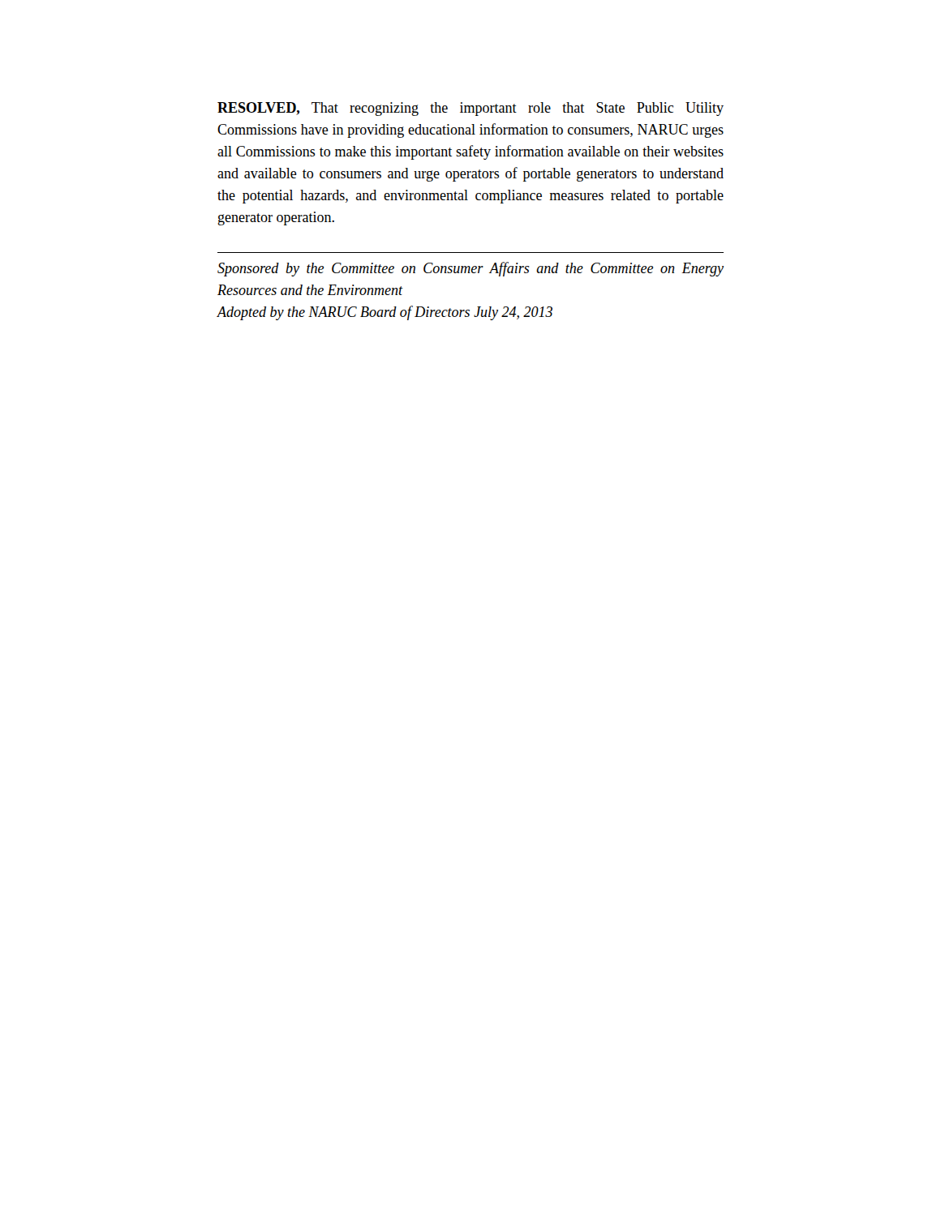RESOLVED, That recognizing the important role that State Public Utility Commissions have in providing educational information to consumers, NARUC urges all Commissions to make this important safety information available on their websites and available to consumers and urge operators of portable generators to understand the potential hazards, and environmental compliance measures related to portable generator operation.
Sponsored by the Committee on Consumer Affairs and the Committee on Energy Resources and the Environment
Adopted by the NARUC Board of Directors July 24, 2013